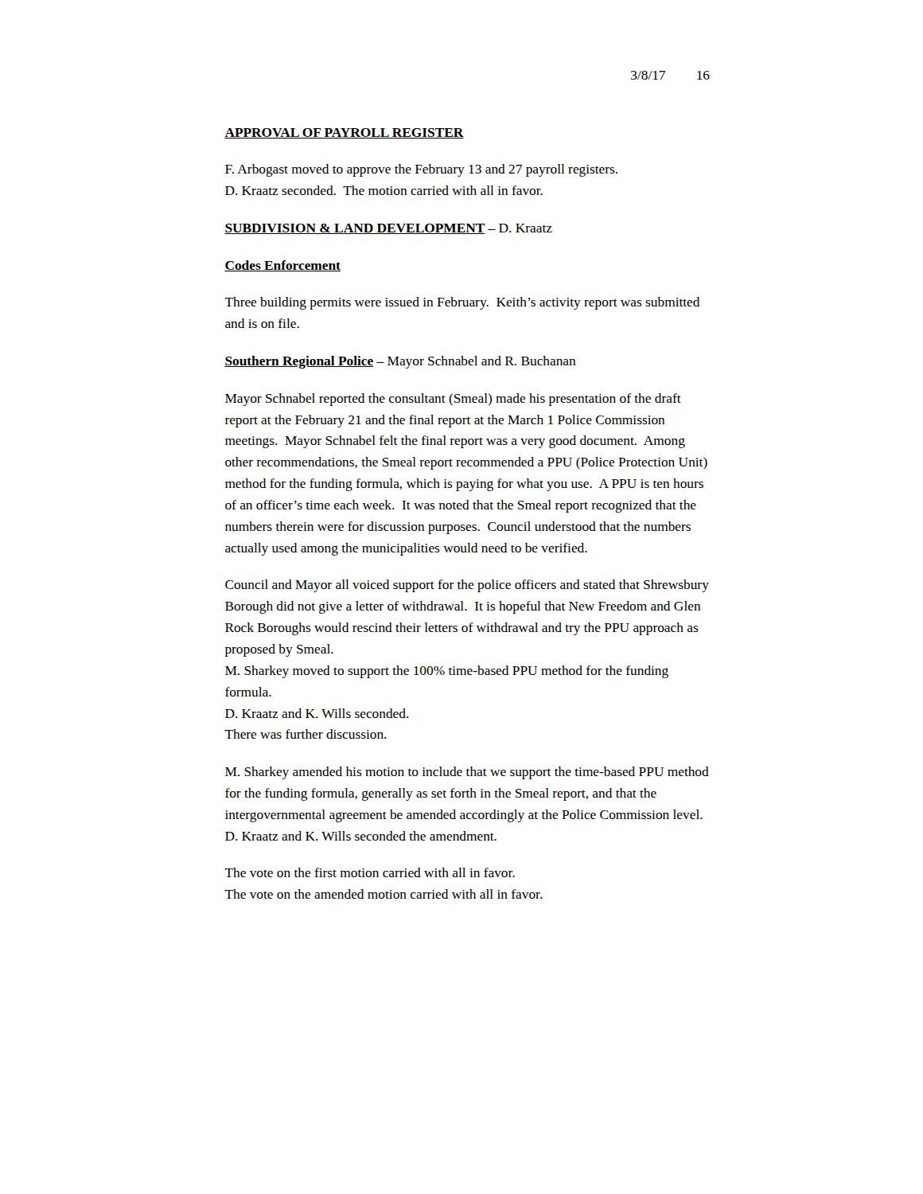3/8/1716
APPROVAL OF PAYROLL REGISTER
F. Arbogast moved to approve the February 13 and 27 payroll registers.
D. Kraatz seconded. The motion carried with all in favor.
SUBDIVISION & LAND DEVELOPMENT
– D. Kraatz
Codes Enforcement
Three building permits were issued in February. Keith’s activity report was submitted and is on file.
Southern Regional Police
– Mayor Schnabel and R. Buchanan
Mayor Schnabel reported the consultant (Smeal) made his presentation of the draft report at the February 21 and the final report at the March 1 Police Commission meetings. Mayor Schnabel felt the final report was a very good document. Among other recommendations, the Smeal report recommended a PPU (Police Protection Unit) method for the funding formula, which is paying for what you use. A PPU is ten hours of an officer’s time each week. It was noted that the Smeal report recognized that the numbers therein were for discussion purposes. Council understood that the numbers actually used among the municipalities would need to be verified.
Council and Mayor all voiced support for the police officers and stated that Shrewsbury Borough did not give a letter of withdrawal. It is hopeful that New Freedom and Glen Rock Boroughs would rescind their letters of withdrawal and try the PPU approach as proposed by Smeal.
M. Sharkey moved to support the 100% time-based PPU method for the funding formula.
D. Kraatz and K. Wills seconded.
There was further discussion.
M. Sharkey amended his motion to include that we support the time-based PPU method for the funding formula, generally as set forth in the Smeal report, and that the intergovernmental agreement be amended accordingly at the Police Commission level.
D. Kraatz and K. Wills seconded the amendment.
The vote on the first motion carried with all in favor.
The vote on the amended motion carried with all in favor.